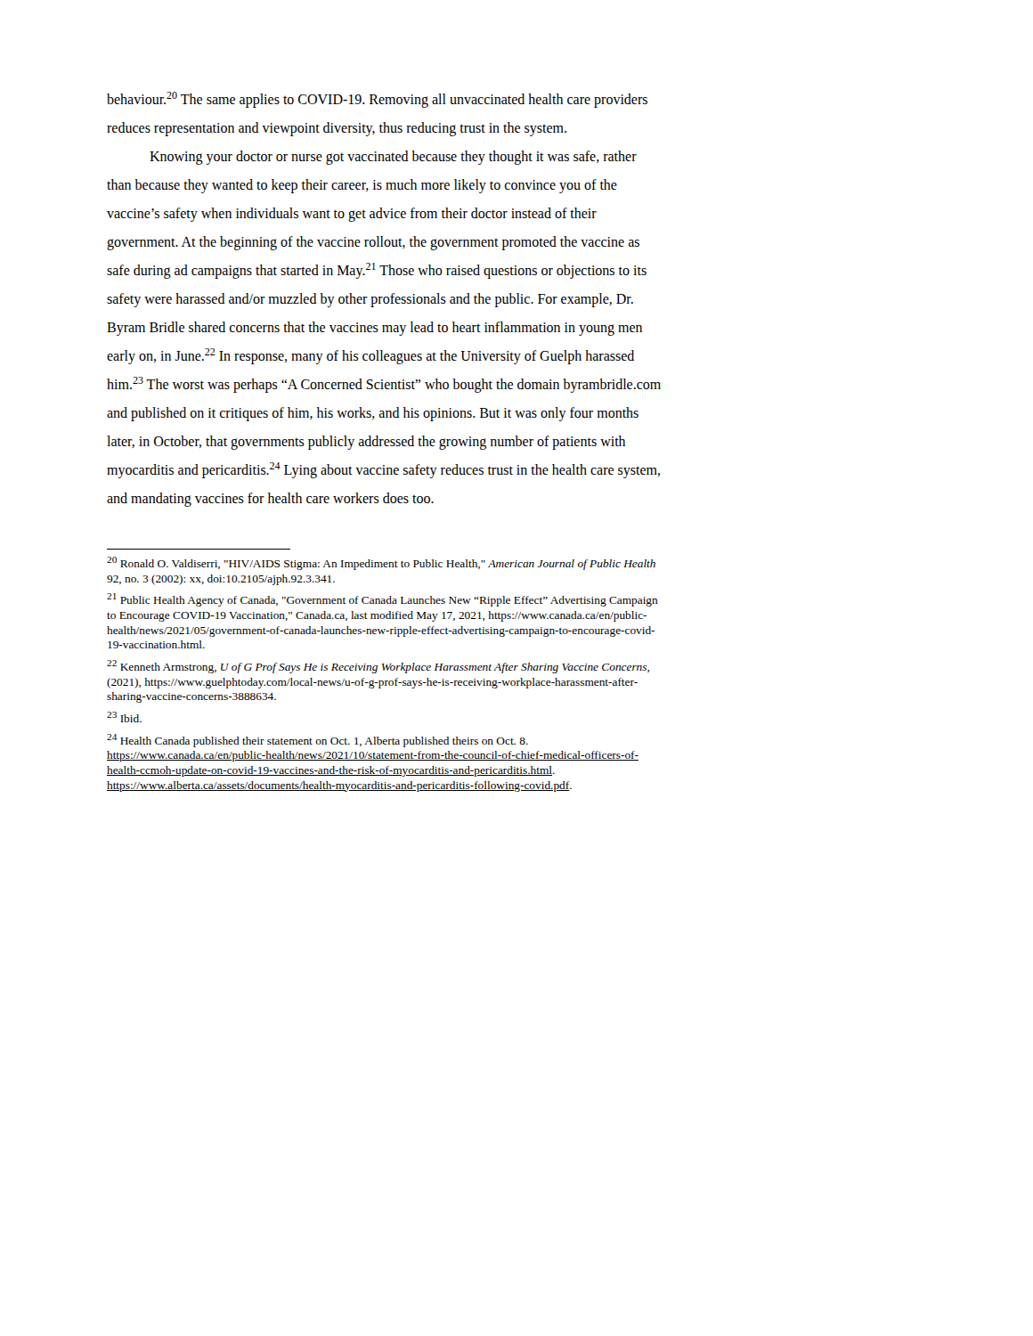behaviour.20 The same applies to COVID-19. Removing all unvaccinated health care providers reduces representation and viewpoint diversity, thus reducing trust in the system.
Knowing your doctor or nurse got vaccinated because they thought it was safe, rather than because they wanted to keep their career, is much more likely to convince you of the vaccine’s safety when individuals want to get advice from their doctor instead of their government. At the beginning of the vaccine rollout, the government promoted the vaccine as safe during ad campaigns that started in May.21 Those who raised questions or objections to its safety were harassed and/or muzzled by other professionals and the public. For example, Dr. Byram Bridle shared concerns that the vaccines may lead to heart inflammation in young men early on, in June.22 In response, many of his colleagues at the University of Guelph harassed him.23 The worst was perhaps “A Concerned Scientist” who bought the domain byrambridle.com and published on it critiques of him, his works, and his opinions. But it was only four months later, in October, that governments publicly addressed the growing number of patients with myocarditis and pericarditis.24 Lying about vaccine safety reduces trust in the health care system, and mandating vaccines for health care workers does too.
20 Ronald O. Valdiserri, "HIV/AIDS Stigma: An Impediment to Public Health," American Journal of Public Health 92, no. 3 (2002): xx, doi:10.2105/ajph.92.3.341.
21 Public Health Agency of Canada, "Government of Canada Launches New “Ripple Effect” Advertising Campaign to Encourage COVID-19 Vaccination," Canada.ca, last modified May 17, 2021, https://www.canada.ca/en/public-health/news/2021/05/government-of-canada-launches-new-ripple-effect-advertising-campaign-to-encourage-covid-19-vaccination.html.
22 Kenneth Armstrong, U of G Prof Says He is Receiving Workplace Harassment After Sharing Vaccine Concerns, (2021), https://www.guelphtoday.com/local-news/u-of-g-prof-says-he-is-receiving-workplace-harassment-after-sharing-vaccine-concerns-3888634.
23 Ibid.
24 Health Canada published their statement on Oct. 1, Alberta published theirs on Oct. 8.
https://www.canada.ca/en/public-health/news/2021/10/statement-from-the-council-of-chief-medical-officers-of-health-ccmoh-update-on-covid-19-vaccines-and-the-risk-of-myocarditis-and-pericarditis.html.
https://www.alberta.ca/assets/documents/health-myocarditis-and-pericarditis-following-covid.pdf.